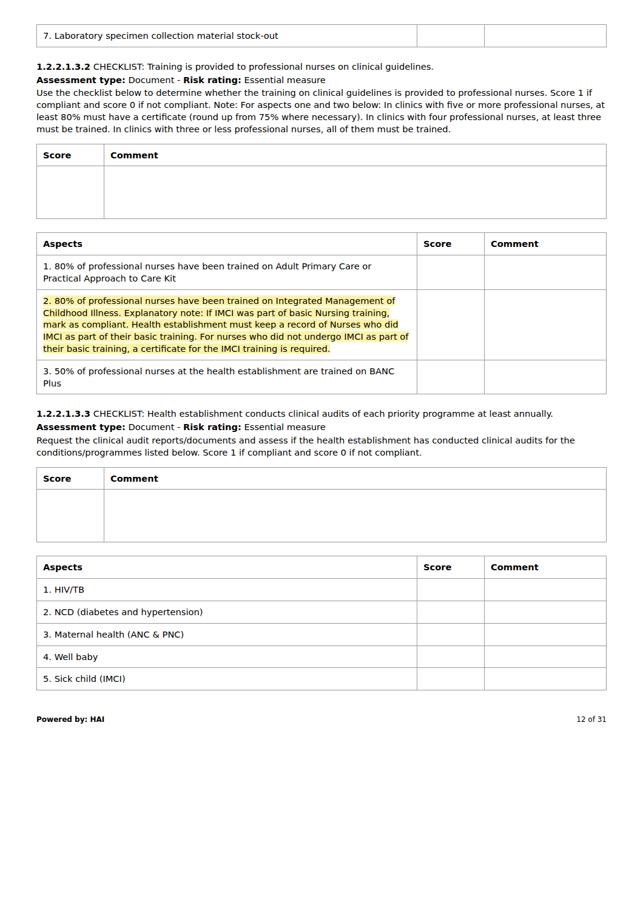| 7. Laboratory specimen collection material stock-out | | |
1.2.2.1.3.2 CHECKLIST: Training is provided to professional nurses on clinical guidelines.
Assessment type: Document - Risk rating: Essential measure
Use the checklist below to determine whether the training on clinical guidelines is provided to professional nurses. Score 1 if compliant and score 0 if not compliant. Note: For aspects one and two below: In clinics with five or more professional nurses, at least 80% must have a certificate (round up from 75% where necessary). In clinics with four professional nurses, at least three must be trained. In clinics with three or less professional nurses, all of them must be trained.
| Score | Comment |
| --- | --- |
| Aspects | Score | Comment |
| --- | --- | --- |
| 1. 80% of professional nurses have been trained on Adult Primary Care or Practical Approach to Care Kit | | |
| 2. 80% of professional nurses have been trained on Integrated Management of Childhood Illness. Explanatory note: If IMCI was part of basic Nursing training, mark as compliant. Health establishment must keep a record of Nurses who did IMCI as part of their basic training. For nurses who did not undergo IMCI as part of their basic training, a certificate for the IMCI training is required. | | |
| 3. 50% of professional nurses at the health establishment are trained on BANC Plus | | |
1.2.2.1.3.3 CHECKLIST: Health establishment conducts clinical audits of each priority programme at least annually.
Assessment type: Document - Risk rating: Essential measure
Request the clinical audit reports/documents and assess if the health establishment has conducted clinical audits for the conditions/programmes listed below. Score 1 if compliant and score 0 if not compliant.
| Score | Comment |
| --- | --- |
| Aspects | Score | Comment |
| --- | --- | --- |
| 1. HIV/TB | | |
| 2. NCD (diabetes and hypertension) | | |
| 3. Maternal health (ANC & PNC) | | |
| 4. Well baby | | |
| 5. Sick child (IMCI) | | |
Powered by: HAI
12 of 31